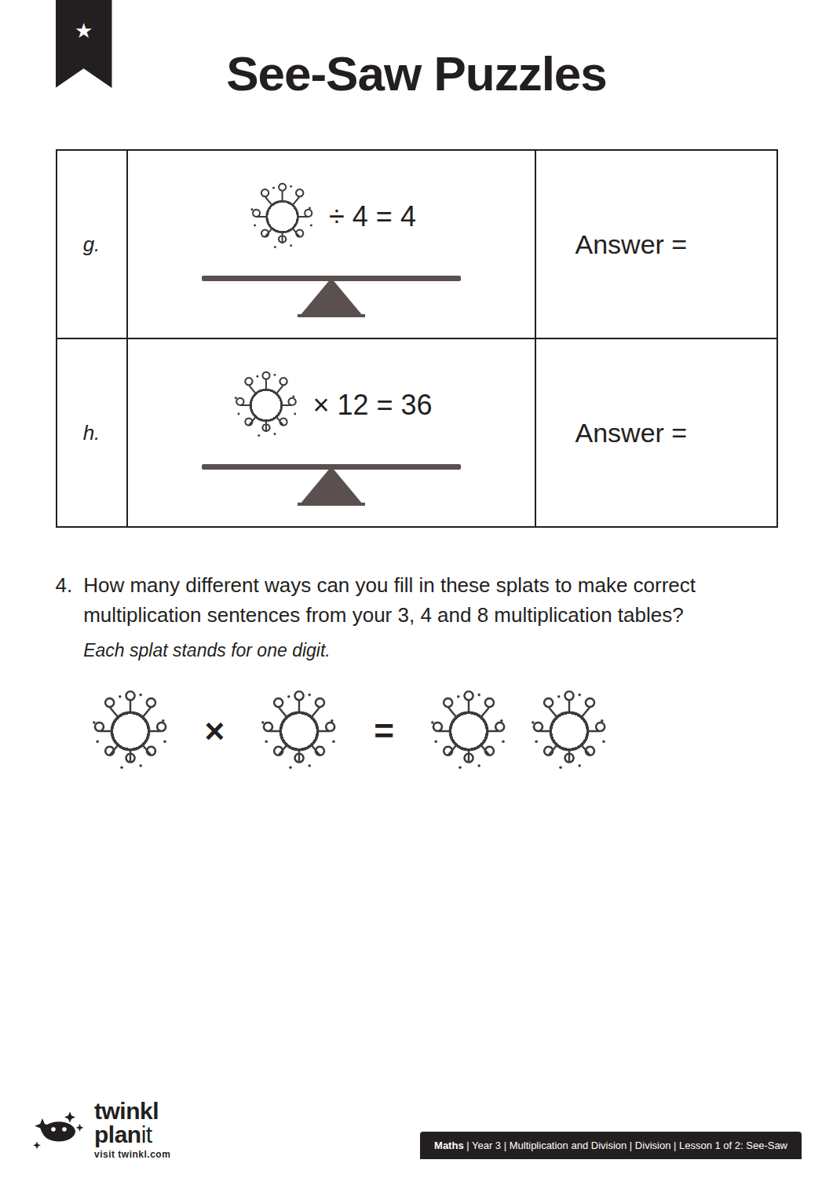★
See-Saw Puzzles
| g. | ÷ 4 = 4 | Answer = |
| h. | × 12 = 36 | Answer = |
4.
How many different ways can you fill in these splats to make correct multiplication sentences from your 3, 4 and 8 multiplication tables? Each splat stands for one digit.
× =
twinkl plan it visit twinkl.com
Maths | Year 3 | Multiplication and Division | Division | Lesson 1 of 2: See-Saw